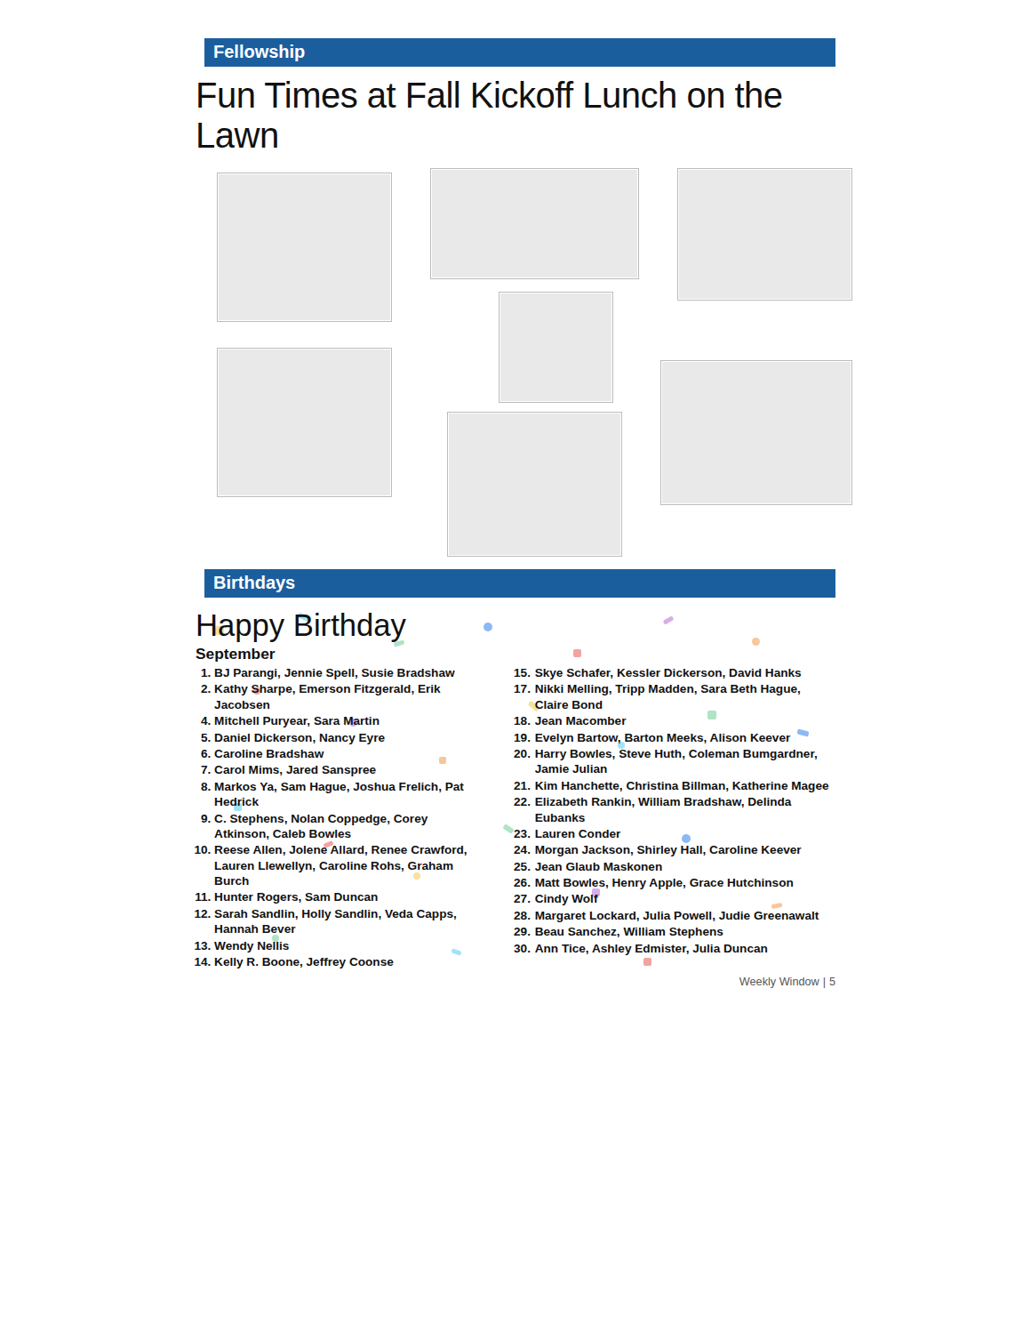Fellowship
Fun Times at Fall Kickoff Lunch on the Lawn
Birthdays
Happy Birthday
September
BJ Parangi, Jennie Spell, Susie Bradshaw
Kathy Sharpe, Emerson Fitzgerald, Erik Jacobsen
Mitchell Puryear, Sara Martin
Daniel Dickerson, Nancy Eyre
Caroline Bradshaw
Carol Mims, Jared Sanspree
Markos Ya, Sam Hague, Joshua Frelich, Pat Hedrick
C. Stephens, Nolan Coppedge, Corey Atkinson, Caleb Bowles
Reese Allen, Jolene Allard, Renee Crawford, Lauren Llewellyn, Caroline Rohs, Graham Burch
Hunter Rogers, Sam Duncan
Sarah Sandlin, Holly Sandlin, Veda Capps, Hannah Bever
Wendy Nellis
Kelly R. Boone, Jeffrey Coonse
15. Skye Schafer, Kessler Dickerson, David Hanks
17. Nikki Melling, Tripp Madden, Sara Beth Hague, Claire Bond
18. Jean Macomber
19. Evelyn Bartow, Barton Meeks, Alison Keever
20. Harry Bowles, Steve Huth, Coleman Bumgardner, Jamie Julian
21. Kim Hanchette, Christina Billman, Katherine Magee
22. Elizabeth Rankin, William Bradshaw, Delinda Eubanks
23. Lauren Conder
24. Morgan Jackson, Shirley Hall, Caroline Keever
25. Jean Glaub Maskonen
26. Matt Bowles, Henry Apple, Grace Hutchinson
27. Cindy Wolf
28. Margaret Lockard, Julia Powell, Judie Greenawalt
29. Beau Sanchez, William Stephens
30. Ann Tice, Ashley Edmister, Julia Duncan
Weekly Window|5